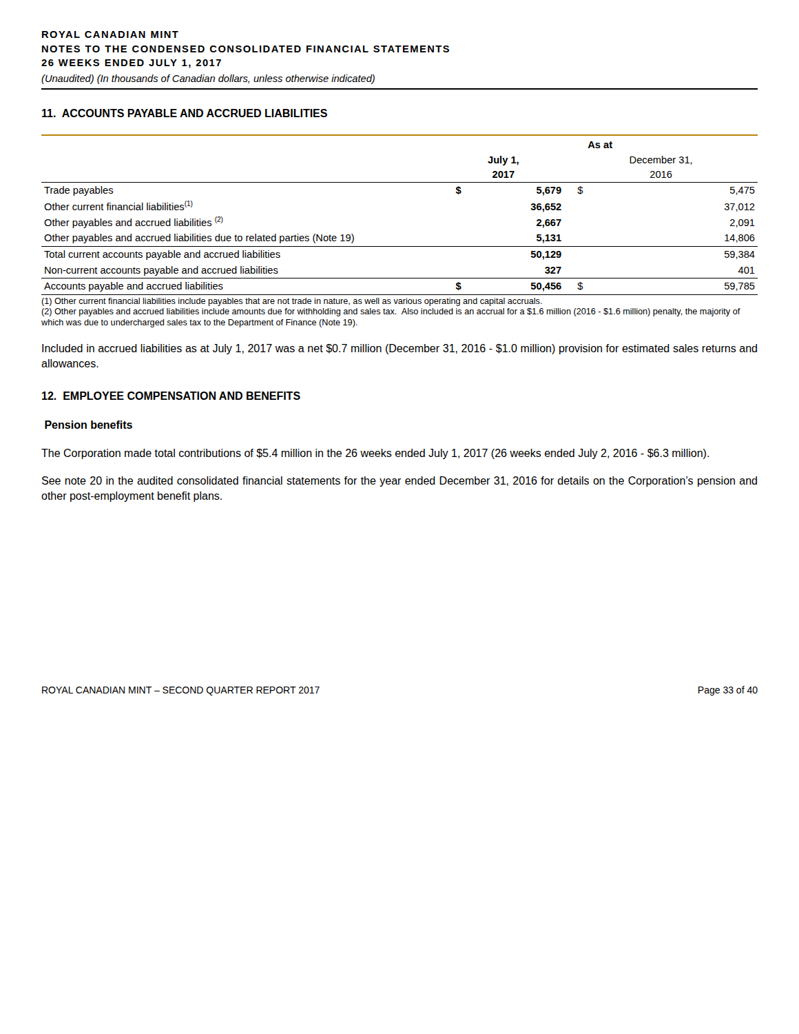ROYAL CANADIAN MINT
NOTES TO THE CONDENSED CONSOLIDATED FINANCIAL STATEMENTS
26 WEEKS ENDED JULY 1, 2017
(Unaudited) (In thousands of Canadian dollars, unless otherwise indicated)
11. ACCOUNTS PAYABLE AND ACCRUED LIABILITIES
| | As at |
| | July 1, 2017 | December 31, 2016 |
| Trade payables | $ | 5,679 | $ | 5,475 |
| Other current financial liabilities (1) | | 36,652 | | 37,012 |
| Other payables and accrued liabilities (2) | | 2,667 | | 2,091 |
| Other payables and accrued liabilities due to related parties (Note 19) | | 5,131 | | 14,806 |
| Total current accounts payable and accrued liabilities | | 50,129 | | 59,384 |
| Non-current accounts payable and accrued liabilities | | 327 | | 401 |
| Accounts payable and accrued liabilities | $ | 50,456 | $ | 59,785 |
(1) Other current financial liabilities include payables that are not trade in nature, as well as various operating and capital accruals.
(2) Other payables and accrued liabilities include amounts due for withholding and sales tax. Also included is an accrual for a $1.6 million (2016 - $1.6 million) penalty, the majority of which was due to undercharged sales tax to the Department of Finance (Note 19).
Included in accrued liabilities as at July 1, 2017 was a net $0.7 million (December 31, 2016 - $1.0 million) provision for estimated sales returns and allowances.
12. EMPLOYEE COMPENSATION AND BENEFITS
Pension benefits
The Corporation made total contributions of $5.4 million in the 26 weeks ended July 1, 2017 (26 weeks ended July 2, 2016 - $6.3 million).
See note 20 in the audited consolidated financial statements for the year ended December 31, 2016 for details on the Corporation’s pension and other post-employment benefit plans.
ROYAL CANADIAN MINT – SECOND QUARTER REPORT 2017 Page 33 of 40